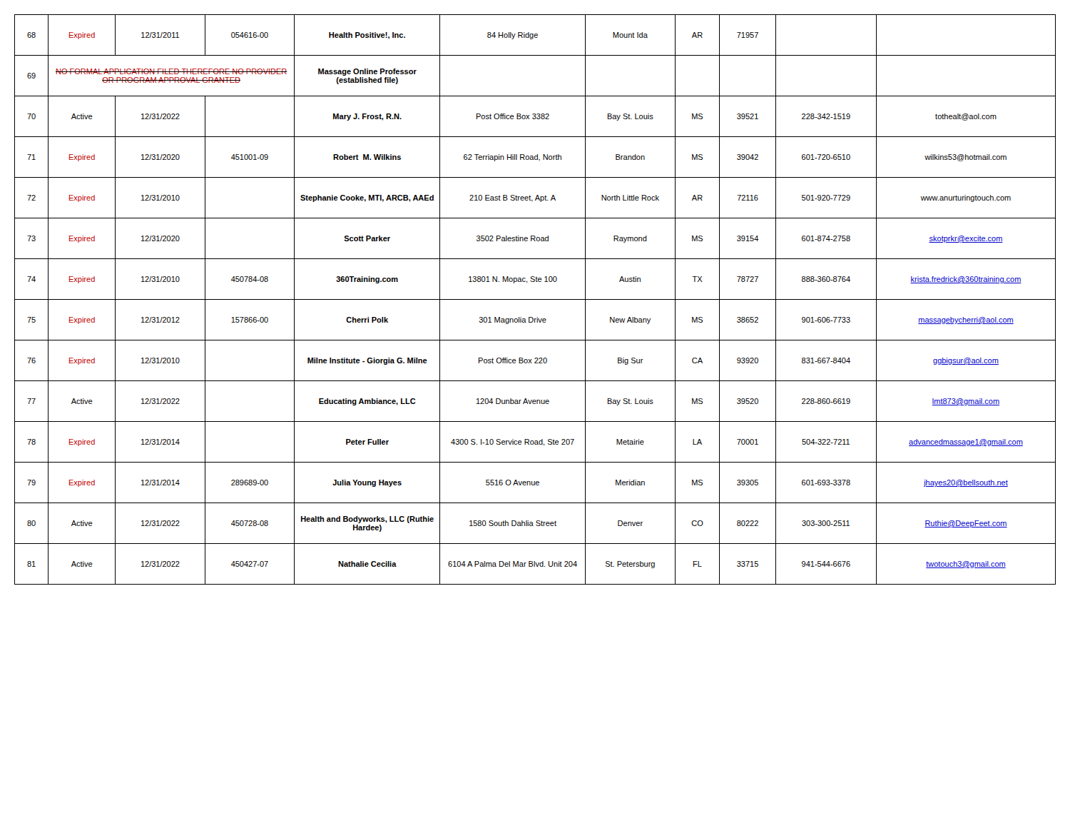| 68 | Expired | 12/31/2011 | 054616-00 | Health Positive!, Inc. | 84 Holly Ridge | Mount Ida | AR | 71957 | | |
| 69 | NO FORMAL APPLICATION FILED THEREFORE NO PROVIDER OR PROGRAM APPROVAL GRANTED | Massage Online Professor (established file) | | | | | | |
| 70 | Active | 12/31/2022 | | Mary J. Frost, R.N. | Post Office Box 3382 | Bay St. Louis | MS | 39521 | 228-342-1519 | tothealt@aol.com |
| 71 | Expired | 12/31/2020 | 451001-09 | Robert M. Wilkins | 62 Terriapin Hill Road, North | Brandon | MS | 39042 | 601-720-6510 | wilkins53@hotmail.com |
| 72 | Expired | 12/31/2010 | | Stephanie Cooke, MTI, ARCB, AAEd | 210 East B Street, Apt. A | North Little Rock | AR | 72116 | 501-920-7729 | www.anurturingtouch.com |
| 73 | Expired | 12/31/2020 | | Scott Parker | 3502 Palestine Road | Raymond | MS | 39154 | 601-874-2758 | skotprkr@excite.com |
| 74 | Expired | 12/31/2010 | 450784-08 | 360Training.com | 13801 N. Mopac, Ste 100 | Austin | TX | 78727 | 888-360-8764 | krista.fredrick@360training.com |
| 75 | Expired | 12/31/2012 | 157866-00 | Cherri Polk | 301 Magnolia Drive | New Albany | MS | 38652 | 901-606-7733 | massagebycherri@aol.com |
| 76 | Expired | 12/31/2010 | | Milne Institute - Giorgia G. Milne | Post Office Box 220 | Big Sur | CA | 93920 | 831-667-8404 | ggbigsur@aol.com |
| 77 | Active | 12/31/2022 | | Educating Ambiance, LLC | 1204 Dunbar Avenue | Bay St. Louis | MS | 39520 | 228-860-6619 | lmt873@gmail.com |
| 78 | Expired | 12/31/2014 | | Peter Fuller | 4300 S. I-10 Service Road, Ste 207 | Metairie | LA | 70001 | 504-322-7211 | advancedmassage1@gmail.com |
| 79 | Expired | 12/31/2014 | 289689-00 | Julia Young Hayes | 5516 O Avenue | Meridian | MS | 39305 | 601-693-3378 | jhayes20@bellsouth.net |
| 80 | Active | 12/31/2022 | 450728-08 | Health and Bodyworks, LLC (Ruthie Hardee) | 1580 South Dahlia Street | Denver | CO | 80222 | 303-300-2511 | Ruthie@DeepFeet.com |
| 81 | Active | 12/31/2022 | 450427-07 | Nathalie Cecilia | 6104 A Palma Del Mar Blvd. Unit 204 | St. Petersburg | FL | 33715 | 941-544-6676 | twotouch3@gmail.com |